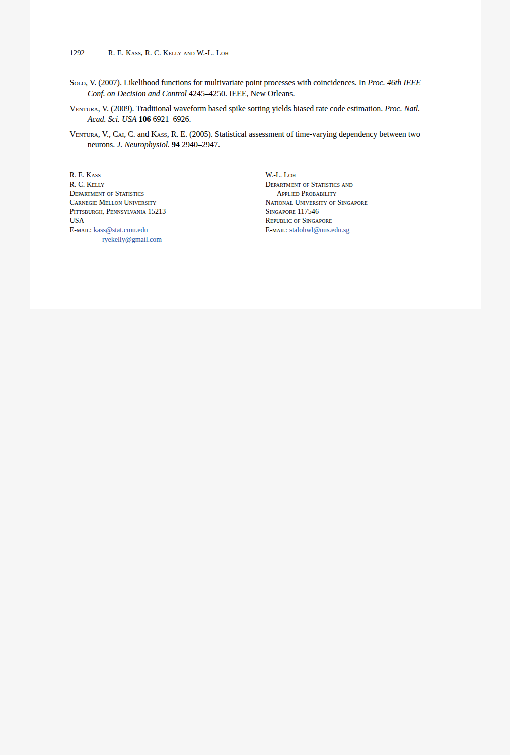1292 R. E. Kass, R. C. Kelly and W.-L. Loh
Solo, V. (2007). Likelihood functions for multivariate point processes with coincidences. In Proc. 46th IEEE Conf. on Decision and Control 4245–4250. IEEE, New Orleans.
Ventura, V. (2009). Traditional waveform based spike sorting yields biased rate code estimation. Proc. Natl. Acad. Sci. USA 106 6921–6926.
Ventura, V., Cai, C. and Kass, R. E. (2005). Statistical assessment of time-varying dependency between two neurons. J. Neurophysiol. 94 2940–2947.
R. E. Kass
R. C. Kelly
Department of Statistics
Carnegie Mellon University
Pittsburgh, Pennsylvania 15213
USA
E-mail: kass@stat.cmu.edu ryekelly@gmail.com
W.-L. Loh
Department of Statistics and
Applied Probability National University of Singapore
Singapore 117546
Republic of Singapore
E-mail: stalohwl@nus.edu.sg